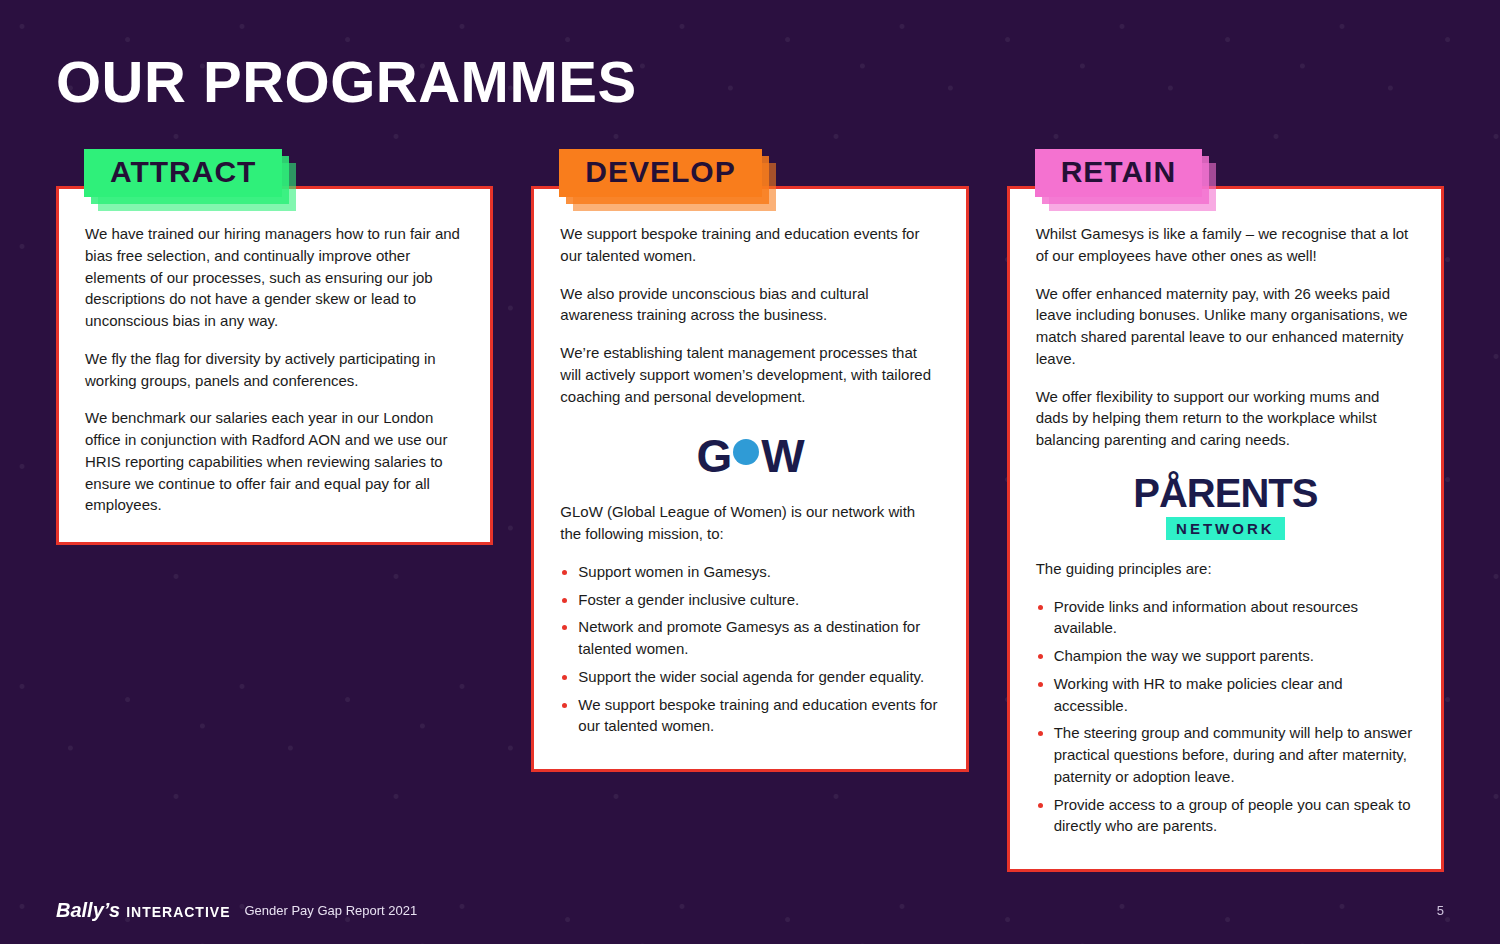Our Programmes
Attract
We have trained our hiring managers how to run fair and bias free selection, and continually improve other elements of our processes, such as ensuring our job descriptions do not have a gender skew or lead to unconscious bias in any way.
We fly the flag for diversity by actively participating in working groups, panels and conferences.
We benchmark our salaries each year in our London office in conjunction with Radford AON and we use our HRIS reporting capabilities when reviewing salaries to ensure we continue to offer fair and equal pay for all employees.
Develop
We support bespoke training and education events for our talented women.
We also provide unconscious bias and cultural awareness training across the business.
We’re establishing talent management processes that will actively support women’s development, with tailored coaching and personal development.
G W
GLoW (Global League of Women) is our network with the following mission, to:
Support women in Gamesys.
Foster a gender inclusive culture.
Network and promote Gamesys as a destination for talented women.
Support the wider social agenda for gender equality.
We support bespoke training and education events for our talented women.
Retain
Whilst Gamesys is like a family – we recognise that a lot of our employees have other ones as well!
We offer enhanced maternity pay, with 26 weeks paid leave including bonuses. Unlike many organisations, we match shared parental leave to our enhanced maternity leave.
We offer flexibility to support our working mums and dads by helping them return to the workplace whilst balancing parenting and caring needs.
PÅRENTS
NETWORK
The guiding principles are:
Provide links and information about resources available.
Champion the way we support parents.
Working with HR to make policies clear and accessible.
The steering group and community will help to answer practical questions before, during and after maternity, paternity or adoption leave.
Provide access to a group of people you can speak to directly who are parents.
Bally’sINTERACTIVE Gender Pay Gap Report 2021 5